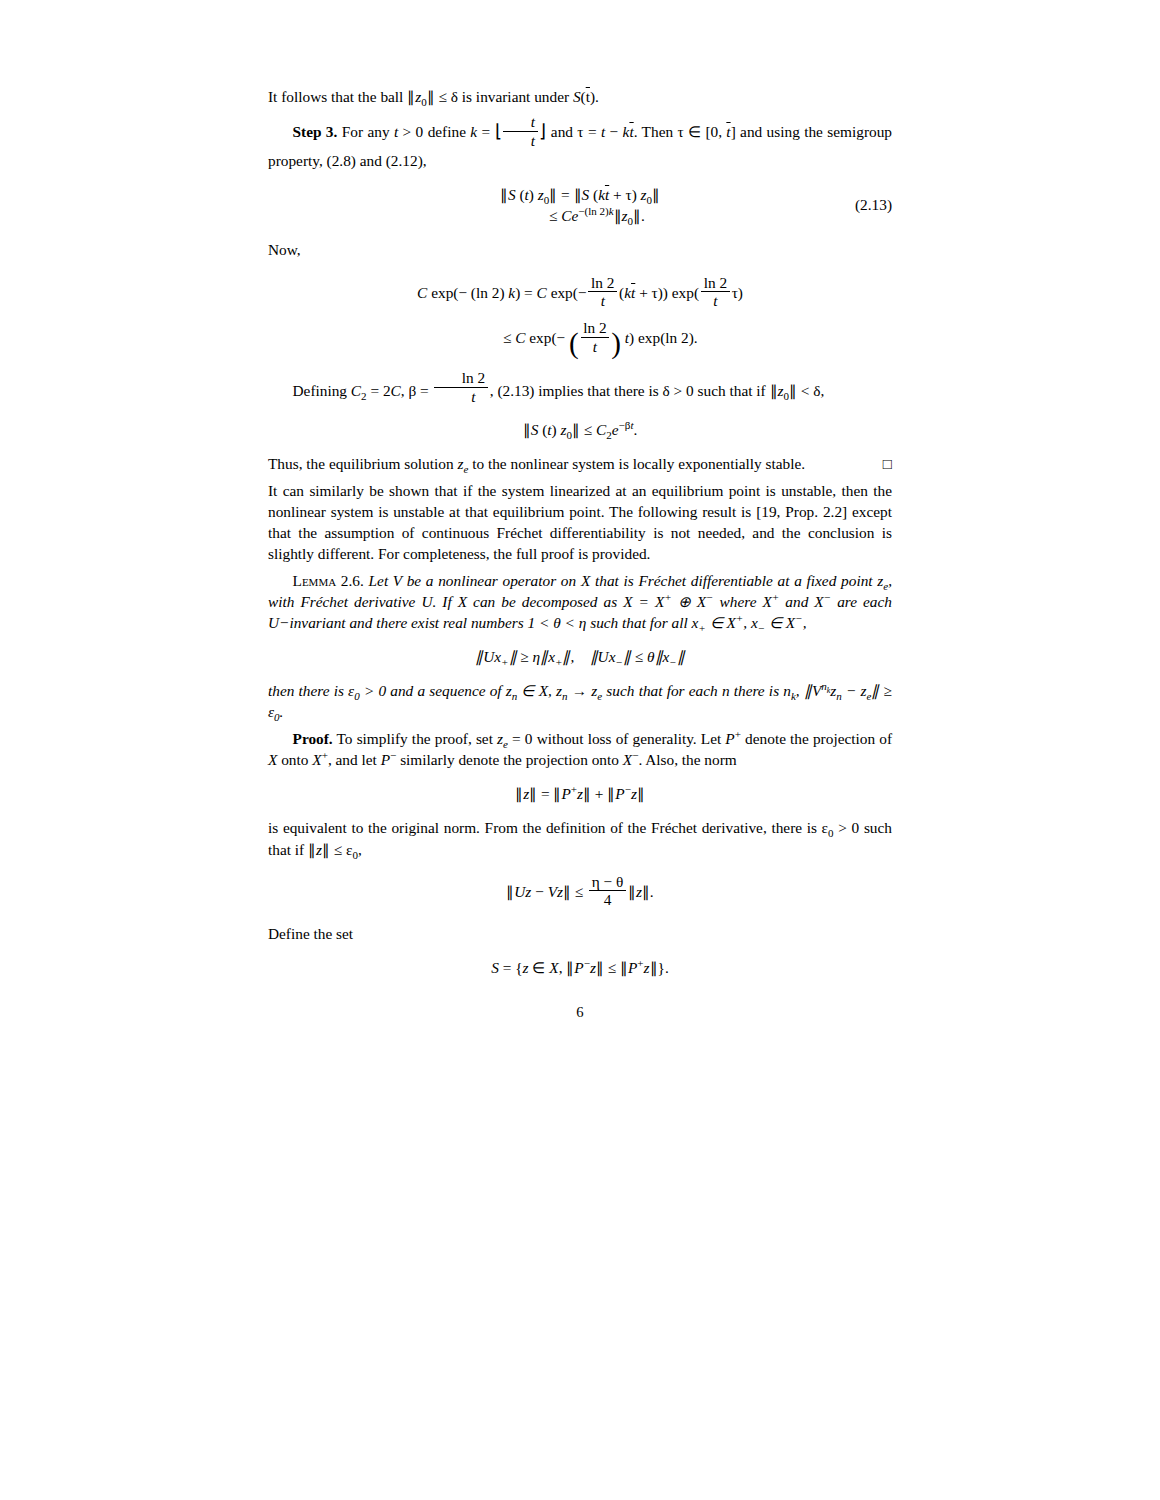It follows that the ball ∥z0∥ ≤ δ is invariant under S(t).
Step 3. For any t > 0 define k = ⌊tt⌋ and τ = t − kt. Then τ ∈ [0, t] and using the semigroup property, (2.8) and (2.12),
∥S (t) z0∥ = ∥S (kt + τ) z0∥
≤ Ce−(ln 2)k∥z0∥.
(2.13)
Now,
C exp(− (ln 2) k) = C exp(−ln 2 t(kt + τ)) exp(ln 2 tτ)
≤ C exp(− (ln 2 t) t) exp(ln 2).
Defining C2 = 2C, β = ln 2 t, (2.13) implies that there is δ > 0 such that if ∥z0∥ < δ,
∥S (t) z0∥ ≤ C2e−βt.
Thus, the equilibrium solution ze to the nonlinear system is locally exponentially stable. □
It can similarly be shown that if the system linearized at an equilibrium point is unstable, then the nonlinear system is unstable at that equilibrium point. The following result is [19, Prop. 2.2] except that the assumption of continuous Fréchet differentiability is not needed, and the conclusion is slightly different. For completeness, the full proof is provided.
Lemma 2.6. Let V be a nonlinear operator on X that is Fréchet differentiable at a fixed point ze, with Fréchet derivative U. If X can be decomposed as X = X+ ⊕ X− where X+ and X− are each U−invariant and there exist real numbers 1 < θ < η such that for all x+ ∈ X+, x− ∈ X−,
∥Ux+∥ ≥ η∥x+∥, ∥Ux−∥ ≤ θ∥x−∥
then there is ε0 > 0 and a sequence of zn ∈ X, zn → ze such that for each n there is nk, ∥Vnkzn − ze∥ ≥ ε0.
Proof. To simplify the proof, set ze = 0 without loss of generality. Let P+ denote the projection of X onto X+, and let P− similarly denote the projection onto X−. Also, the norm
∥z∥ = ∥P+z∥ + ∥P−z∥
is equivalent to the original norm. From the definition of the Fréchet derivative, there is ε0 > 0 such that if ∥z∥ ≤ ε0,
∥Uz − Vz∥ ≤ η − θ 4∥z∥.
Define the set
S = {z ∈ X, ∥P−z∥ ≤ ∥P+z∥}.
6